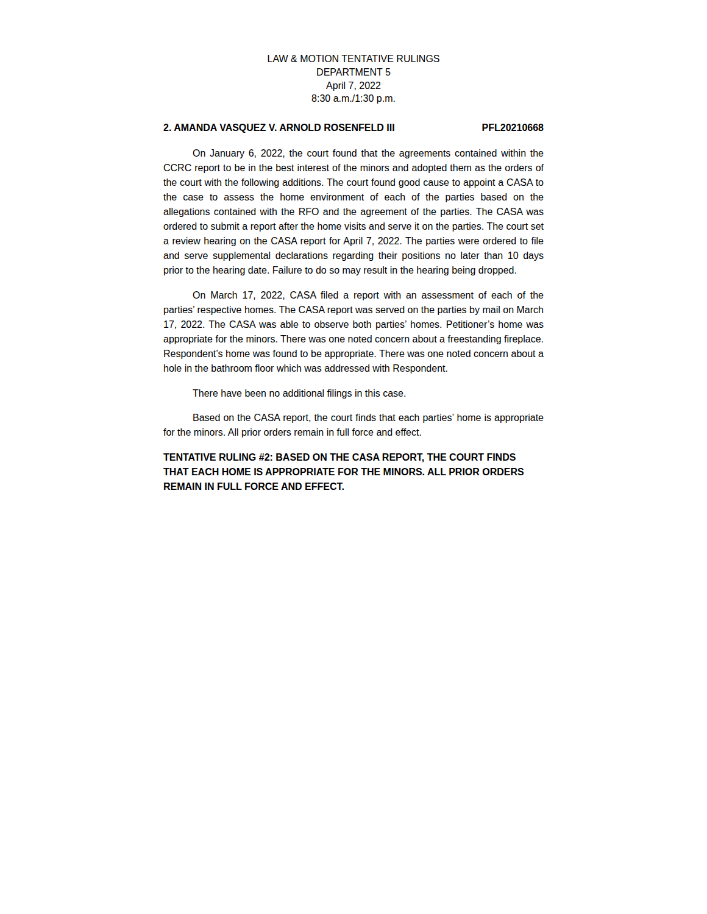LAW & MOTION TENTATIVE RULINGS
DEPARTMENT 5
April 7, 2022
8:30 a.m./1:30 p.m.
2. Amanda Vasquez v. Arnold Rosenfeld III PFL20210668
On January 6, 2022, the court found that the agreements contained within the CCRC report to be in the best interest of the minors and adopted them as the orders of the court with the following additions. The court found good cause to appoint a CASA to the case to assess the home environment of each of the parties based on the allegations contained with the RFO and the agreement of the parties. The CASA was ordered to submit a report after the home visits and serve it on the parties. The court set a review hearing on the CASA report for April 7, 2022. The parties were ordered to file and serve supplemental declarations regarding their positions no later than 10 days prior to the hearing date. Failure to do so may result in the hearing being dropped.
On March 17, 2022, CASA filed a report with an assessment of each of the parties’ respective homes. The CASA report was served on the parties by mail on March 17, 2022. The CASA was able to observe both parties’ homes. Petitioner’s home was appropriate for the minors. There was one noted concern about a freestanding fireplace. Respondent’s home was found to be appropriate. There was one noted concern about a hole in the bathroom floor which was addressed with Respondent.
There have been no additional filings in this case.
Based on the CASA report, the court finds that each parties’ home is appropriate for the minors. All prior orders remain in full force and effect.
TENTATIVE RULING #2: BASED ON THE CASA REPORT, THE COURT FINDS THAT EACH HOME IS APPROPRIATE FOR THE MINORS. ALL PRIOR ORDERS REMAIN IN FULL FORCE AND EFFECT.